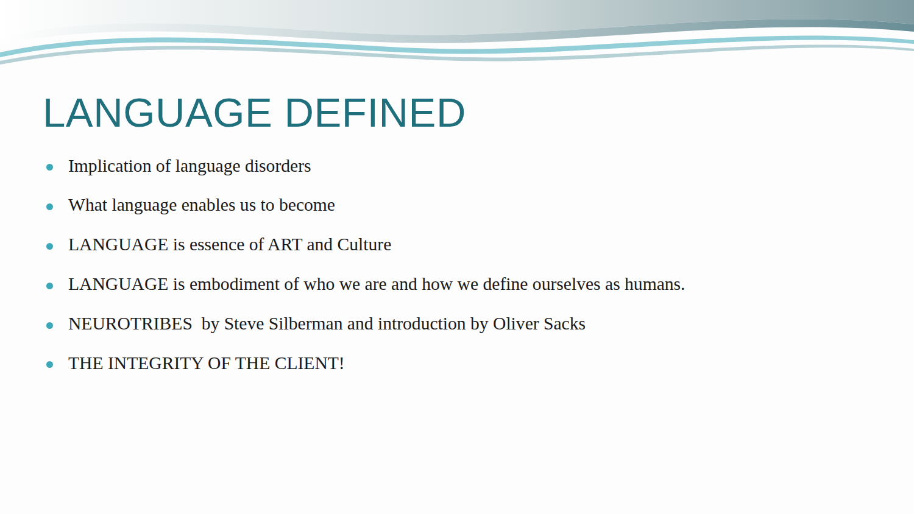LANGUAGE DEFINED
Implication of language disorders
What language enables us to become
LANGUAGE is essence of ART and Culture
LANGUAGE is embodiment of who we are and how we define ourselves as humans.
NEUROTRIBES by Steve Silberman and introduction by Oliver Sacks
THE INTEGRITY OF THE CLIENT!